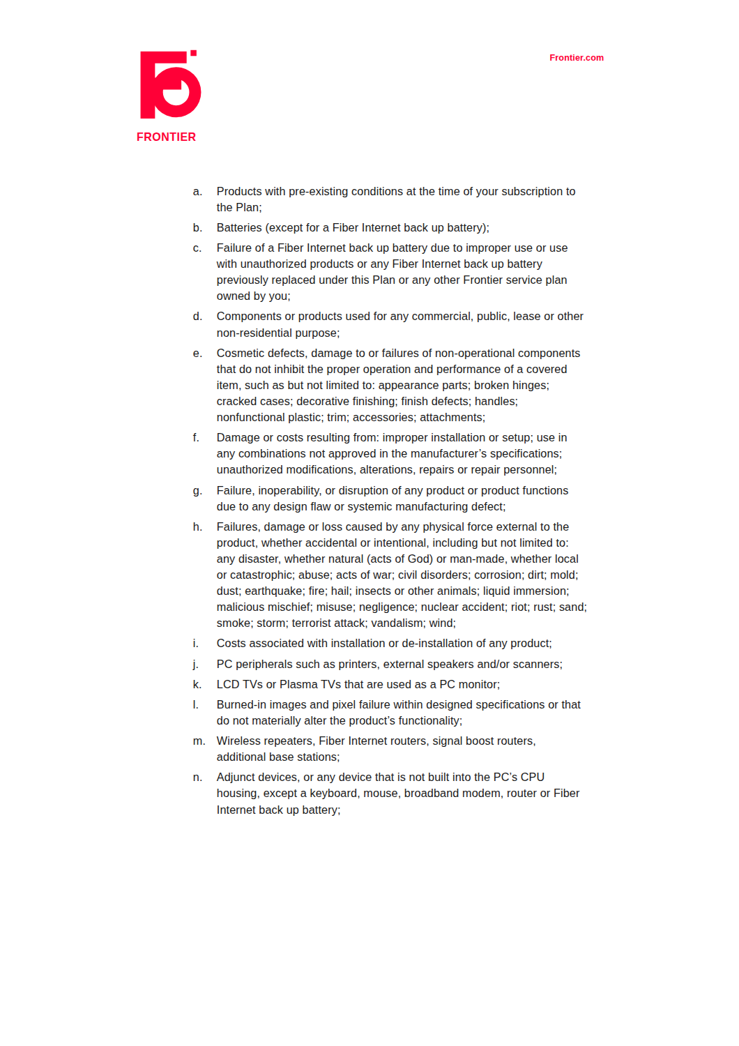FRONTIER
Frontier.com
a. Products with pre-existing conditions at the time of your subscription to the Plan;
b. Batteries (except for a Fiber Internet back up battery);
c. Failure of a Fiber Internet back up battery due to improper use or use with unauthorized products or any Fiber Internet back up battery previously replaced under this Plan or any other Frontier service plan owned by you;
d. Components or products used for any commercial, public, lease or other non-residential purpose;
e. Cosmetic defects, damage to or failures of non-operational components that do not inhibit the proper operation and performance of a covered item, such as but not limited to: appearance parts; broken hinges; cracked cases; decorative finishing; finish defects; handles; nonfunctional plastic; trim; accessories; attachments;
f. Damage or costs resulting from: improper installation or setup; use in any combinations not approved in the manufacturer’s specifications; unauthorized modifications, alterations, repairs or repair personnel;
g. Failure, inoperability, or disruption of any product or product functions due to any design flaw or systemic manufacturing defect;
h. Failures, damage or loss caused by any physical force external to the product, whether accidental or intentional, including but not limited to: any disaster, whether natural (acts of God) or man-made, whether local or catastrophic; abuse; acts of war; civil disorders; corrosion; dirt; mold; dust; earthquake; fire; hail; insects or other animals; liquid immersion; malicious mischief; misuse; negligence; nuclear accident; riot; rust; sand; smoke; storm; terrorist attack; vandalism; wind;
i. Costs associated with installation or de-installation of any product;
j. PC peripherals such as printers, external speakers and/or scanners;
k. LCD TVs or Plasma TVs that are used as a PC monitor;
l. Burned-in images and pixel failure within designed specifications or that do not materially alter the product’s functionality;
m. Wireless repeaters, Fiber Internet routers, signal boost routers, additional base stations;
n. Adjunct devices, or any device that is not built into the PC’s CPU housing, except a keyboard, mouse, broadband modem, router or Fiber Internet back up battery;